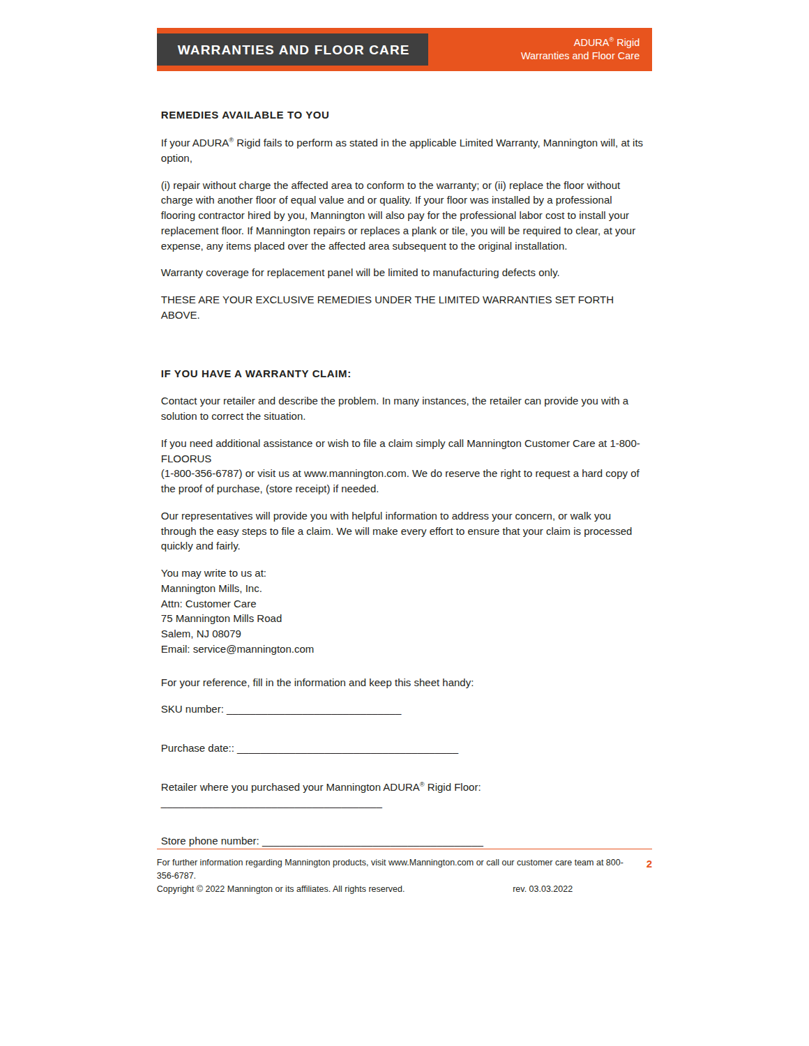Warranties and Floor Care
ADURA® Rigid Warranties and Floor Care
Remedies Available to You
If your ADURA® Rigid fails to perform as stated in the applicable Limited Warranty, Mannington will, at its option,
(i) repair without charge the affected area to conform to the warranty; or (ii) replace the floor without charge with another floor of equal value and or quality. If your floor was installed by a professional flooring contractor hired by you, Mannington will also pay for the professional labor cost to install your replacement floor. If Mannington repairs or replaces a plank or tile, you will be required to clear, at your expense, any items placed over the affected area subsequent to the original installation.
Warranty coverage for replacement panel will be limited to manufacturing defects only.
THESE ARE YOUR EXCLUSIVE REMEDIES UNDER THE LIMITED WARRANTIES SET FORTH ABOVE.
If You Have a Warranty Claim:
Contact your retailer and describe the problem. In many instances, the retailer can provide you with a solution to correct the situation.
If you need additional assistance or wish to file a claim simply call Mannington Customer Care at 1-800-FLOORUS
(1-800-356-6787) or visit us at www.mannington.com. We do reserve the right to request a hard copy of the proof of purchase, (store receipt) if needed.
Our representatives will provide you with helpful information to address your concern, or walk you through the easy steps to file a claim. We will make every effort to ensure that your claim is processed quickly and fairly.
You may write to us at:
Mannington Mills, Inc.
Attn: Customer Care
75 Mannington Mills Road
Salem, NJ 08079
Email: service@mannington.com
For your reference, fill in the information and keep this sheet handy:
SKU number: ______________________________
Purchase date:: ______________________________________
Retailer where you purchased your Mannington ADURA® Rigid Floor: ______________________________________
Store phone number: ______________________________________
For further information regarding Mannington products, visit www.Mannington.com or call our customer care team at 800-356-6787.
Copyright © 2022 Mannington or its affiliates. All rights reserved. rev. 03.03.2022
2